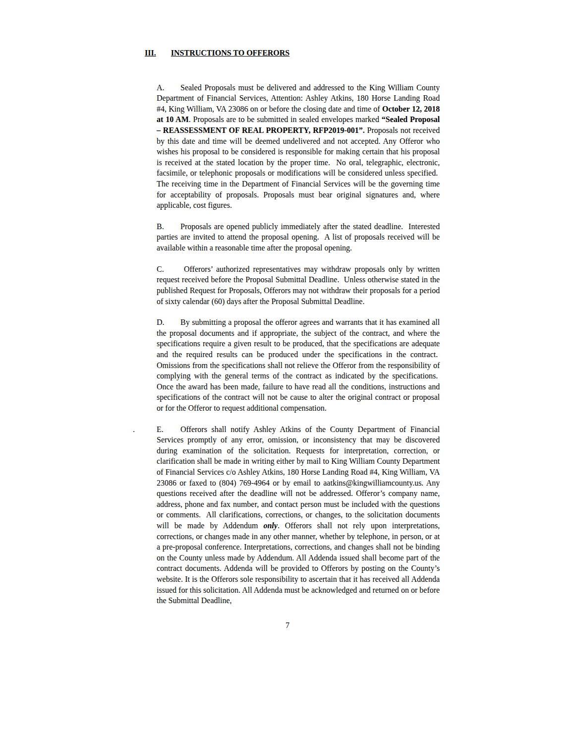III.
INSTRUCTIONS TO OFFERORS
A. Sealed Proposals must be delivered and addressed to the King William County Department of Financial Services, Attention: Ashley Atkins, 180 Horse Landing Road #4, King William, VA 23086 on or before the closing date and time of October 12, 2018 at 10 AM. Proposals are to be submitted in sealed envelopes marked “Sealed Proposal – REASSESSMENT OF REAL PROPERTY, RFP2019-001”. Proposals not received by this date and time will be deemed undelivered and not accepted. Any Offeror who wishes his proposal to be considered is responsible for making certain that his proposal is received at the stated location by the proper time. No oral, telegraphic, electronic, facsimile, or telephonic proposals or modifications will be considered unless specified. The receiving time in the Department of Financial Services will be the governing time for acceptability of proposals. Proposals must bear original signatures and, where applicable, cost figures.
B. Proposals are opened publicly immediately after the stated deadline. Interested parties are invited to attend the proposal opening. A list of proposals received will be available within a reasonable time after the proposal opening.
C. Offerors’ authorized representatives may withdraw proposals only by written request received before the Proposal Submittal Deadline. Unless otherwise stated in the published Request for Proposals, Offerors may not withdraw their proposals for a period of sixty calendar (60) days after the Proposal Submittal Deadline.
D. By submitting a proposal the offeror agrees and warrants that it has examined all the proposal documents and if appropriate, the subject of the contract, and where the specifications require a given result to be produced, that the specifications are adequate and the required results can be produced under the specifications in the contract. Omissions from the specifications shall not relieve the Offeror from the responsibility of complying with the general terms of the contract as indicated by the specifications. Once the award has been made, failure to have read all the conditions, instructions and specifications of the contract will not be cause to alter the original contract or proposal or for the Offeror to request additional compensation.
. E. Offerors shall notify Ashley Atkins of the County Department of Financial Services promptly of any error, omission, or inconsistency that may be discovered during examination of the solicitation. Requests for interpretation, correction, or clarification shall be made in writing either by mail to King William County Department of Financial Services c/o Ashley Atkins, 180 Horse Landing Road #4, King William, VA 23086 or faxed to (804) 769-4964 or by email to aatkins@kingwilliamcounty.us. Any questions received after the deadline will not be addressed. Offeror’s company name, address, phone and fax number, and contact person must be included with the questions or comments. All clarifications, corrections, or changes, to the solicitation documents will be made by Addendum only. Offerors shall not rely upon interpretations, corrections, or changes made in any other manner, whether by telephone, in person, or at a pre-proposal conference. Interpretations, corrections, and changes shall not be binding on the County unless made by Addendum. All Addenda issued shall become part of the contract documents. Addenda will be provided to Offerors by posting on the County’s website. It is the Offerors sole responsibility to ascertain that it has received all Addenda issued for this solicitation. All Addenda must be acknowledged and returned on or before the Submittal Deadline,
7